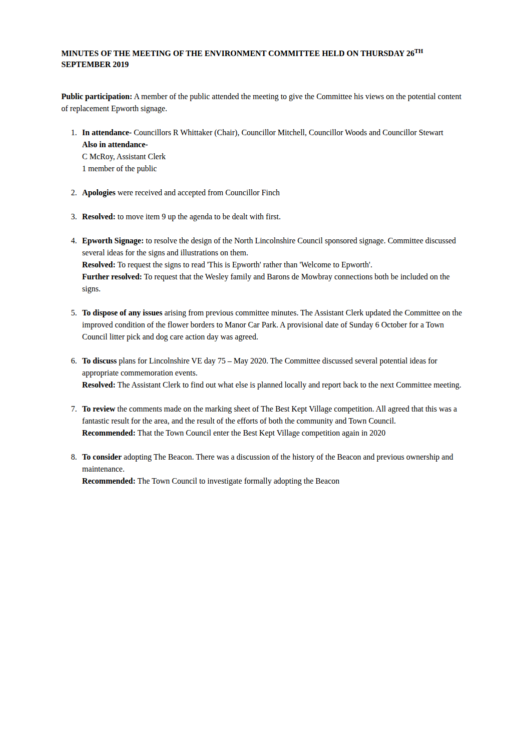MINUTES OF THE MEETING OF THE ENVIRONMENT COMMITTEE HELD ON THURSDAY 26TH SEPTEMBER 2019
Public participation: A member of the public attended the meeting to give the Committee his views on the potential content of replacement Epworth signage.
In attendance- Councillors R Whittaker (Chair), Councillor Mitchell, Councillor Woods and Councillor Stewart
Also in attendance-
C McRoy, Assistant Clerk
1 member of the public
Apologies were received and accepted from Councillor Finch
Resolved: to move item 9 up the agenda to be dealt with first.
Epworth Signage: to resolve the design of the North Lincolnshire Council sponsored signage. Committee discussed several ideas for the signs and illustrations on them.
Resolved: To request the signs to read 'This is Epworth' rather than 'Welcome to Epworth'.
Further resolved: To request that the Wesley family and Barons de Mowbray connections both be included on the signs.
To dispose of any issues arising from previous committee minutes. The Assistant Clerk updated the Committee on the improved condition of the flower borders to Manor Car Park. A provisional date of Sunday 6 October for a Town Council litter pick and dog care action day was agreed.
To discuss plans for Lincolnshire VE day 75 – May 2020. The Committee discussed several potential ideas for appropriate commemoration events.
Resolved: The Assistant Clerk to find out what else is planned locally and report back to the next Committee meeting.
To review the comments made on the marking sheet of The Best Kept Village competition. All agreed that this was a fantastic result for the area, and the result of the efforts of both the community and Town Council.
Recommended: That the Town Council enter the Best Kept Village competition again in 2020
To consider adopting The Beacon. There was a discussion of the history of the Beacon and previous ownership and maintenance.
Recommended: The Town Council to investigate formally adopting the Beacon